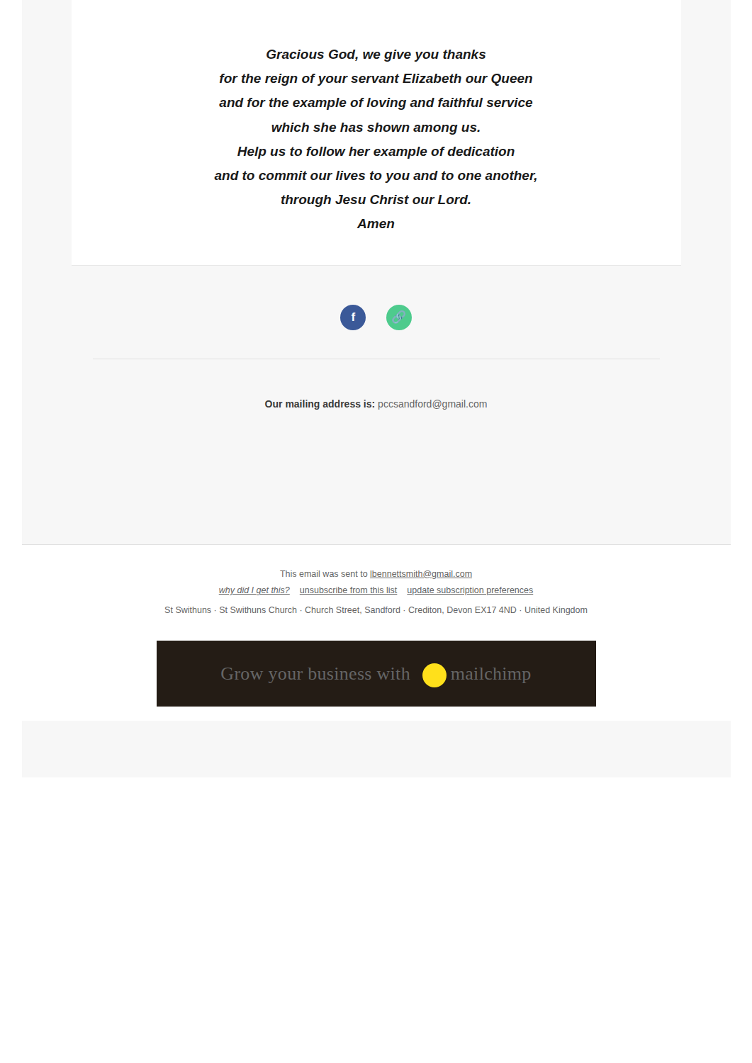Gracious God, we give you thanks
for the reign of your servant Elizabeth our Queen
and for the example of loving and faithful service
which she has shown among us.
Help us to follow her example of dedication
and to commit our lives to you and to one another,
through Jesu Christ our Lord.
Amen
f 🔗
Our mailing address is: pccsandford@gmail.com
This email was sent to lbennettsmith@gmail.com
why did I get this?unsubscribe from this list update subscription preferences
St Swithuns · St Swithuns Church · Church Street, Sandford · Crediton, Devon EX17 4ND · United Kingdom
Grow your business with mailchimp